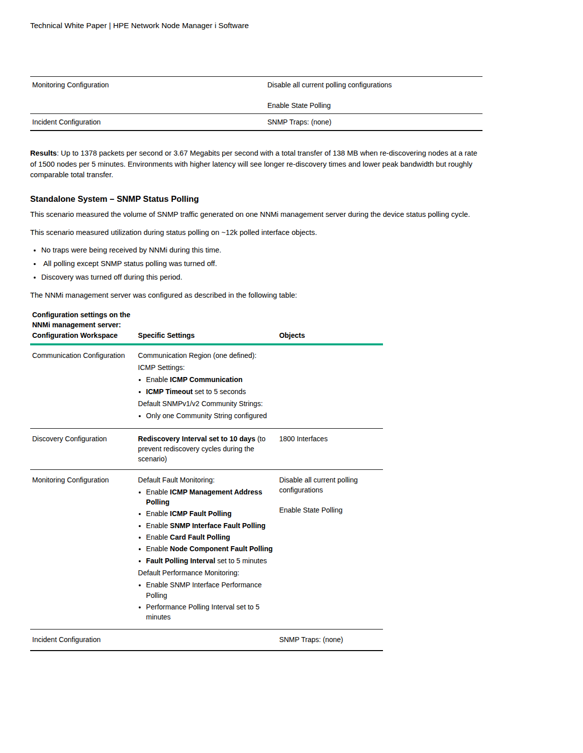Technical White Paper | HPE Network Node Manager i Software
| Monitoring Configuration | Disable all current polling configurations Enable State Polling |
| Incident Configuration | SNMP Traps: (none) |
Results: Up to 1378 packets per second or 3.67 Megabits per second with a total transfer of 138 MB when re-discovering nodes at a rate of 1500 nodes per 5 minutes. Environments with higher latency will see longer re-discovery times and lower peak bandwidth but roughly comparable total transfer.
Standalone System – SNMP Status Polling
This scenario measured the volume of SNMP traffic generated on one NNMi management server during the device status polling cycle.
This scenario measured utilization during status polling on ~12k polled interface objects.
No traps were being received by NNMi during this time.
All polling except SNMP status polling was turned off.
Discovery was turned off during this period.
The NNMi management server was configured as described in the following table:
| Configuration settings on the NNMi management server: Configuration Workspace | Specific Settings | Objects |
| --- | --- | --- |
| Communication Configuration | Communication Region (one defined): ICMP Settings: Enable ICMP Communication ICMP Timeout set to 5 seconds Default SNMPv1/v2 Community Strings: Only one Community String configured | |
| Discovery Configuration | Rediscovery Interval set to 10 days (to prevent rediscovery cycles during the scenario) | 1800 Interfaces |
| Monitoring Configuration | Default Fault Monitoring: Enable ICMP Management Address Polling Enable ICMP Fault Polling Enable SNMP Interface Fault Polling Enable Card Fault Polling Enable Node Component Fault Polling Fault Polling Interval set to 5 minutes Default Performance Monitoring: Enable SNMP Interface Performance Polling Performance Polling Interval set to 5 minutes | Disable all current polling configurations Enable State Polling |
| Incident Configuration | | SNMP Traps: (none) |